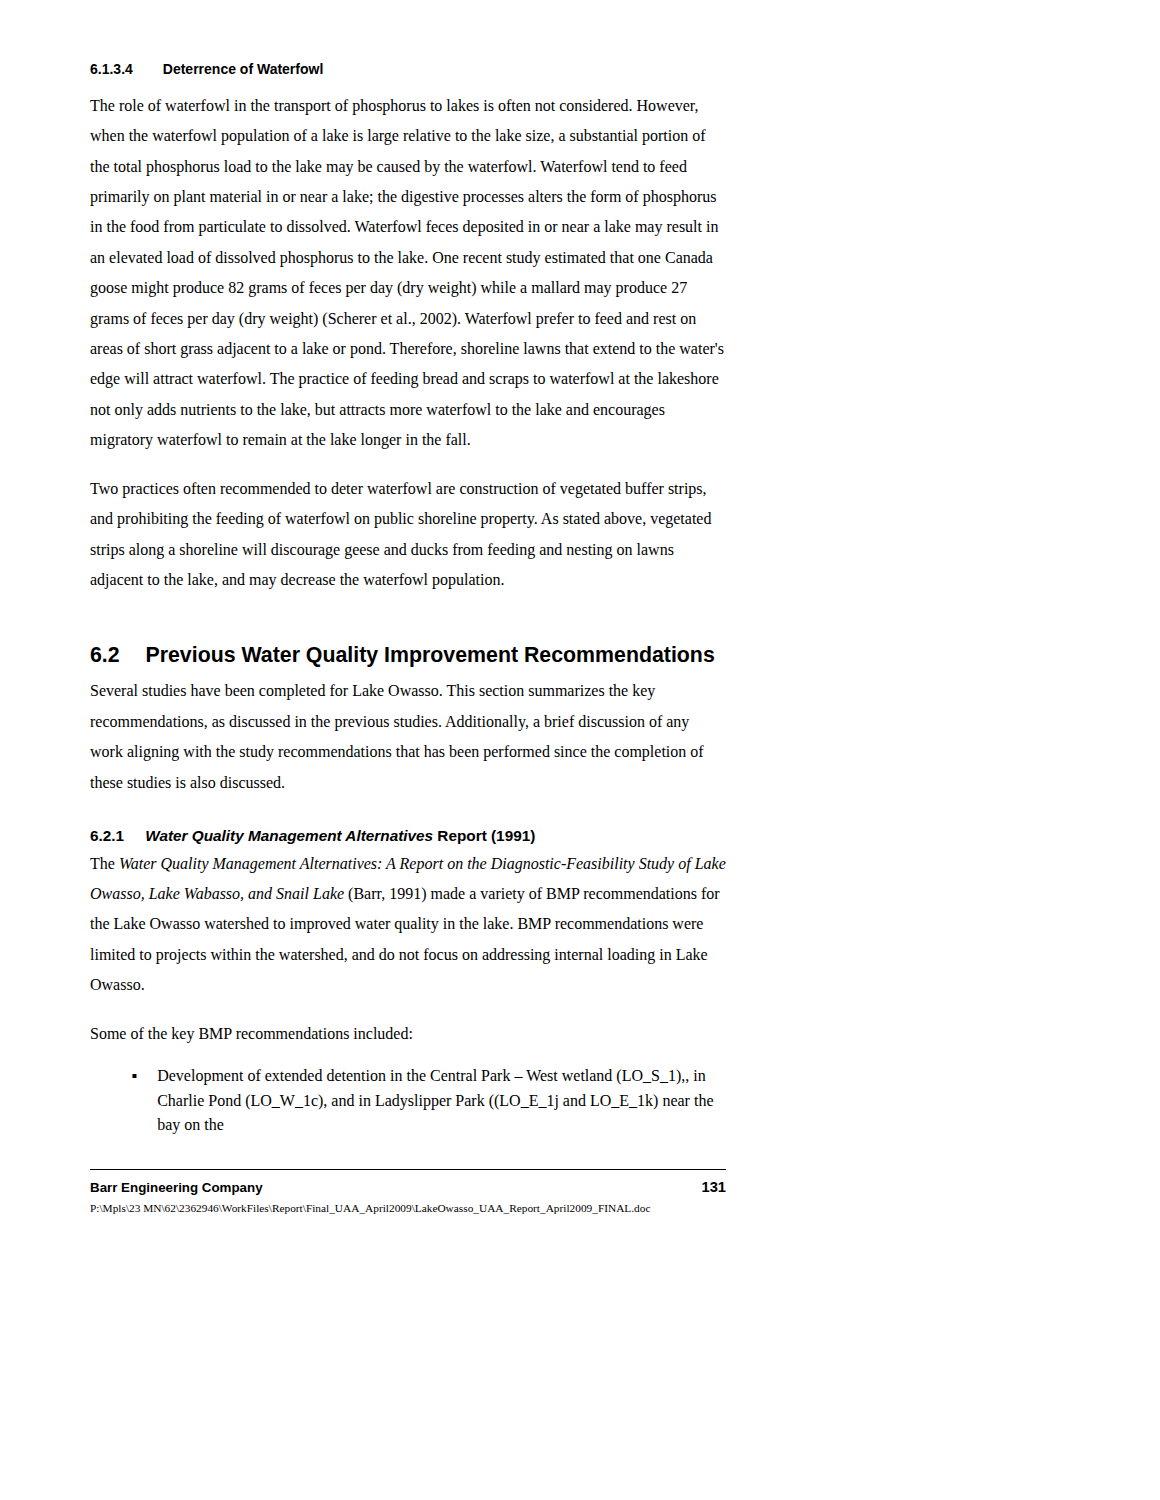6.1.3.4 Deterrence of Waterfowl
The role of waterfowl in the transport of phosphorus to lakes is often not considered. However, when the waterfowl population of a lake is large relative to the lake size, a substantial portion of the total phosphorus load to the lake may be caused by the waterfowl. Waterfowl tend to feed primarily on plant material in or near a lake; the digestive processes alters the form of phosphorus in the food from particulate to dissolved. Waterfowl feces deposited in or near a lake may result in an elevated load of dissolved phosphorus to the lake. One recent study estimated that one Canada goose might produce 82 grams of feces per day (dry weight) while a mallard may produce 27 grams of feces per day (dry weight) (Scherer et al., 2002). Waterfowl prefer to feed and rest on areas of short grass adjacent to a lake or pond. Therefore, shoreline lawns that extend to the water's edge will attract waterfowl. The practice of feeding bread and scraps to waterfowl at the lakeshore not only adds nutrients to the lake, but attracts more waterfowl to the lake and encourages migratory waterfowl to remain at the lake longer in the fall.
Two practices often recommended to deter waterfowl are construction of vegetated buffer strips, and prohibiting the feeding of waterfowl on public shoreline property. As stated above, vegetated strips along a shoreline will discourage geese and ducks from feeding and nesting on lawns adjacent to the lake, and may decrease the waterfowl population.
6.2 Previous Water Quality Improvement Recommendations
Several studies have been completed for Lake Owasso. This section summarizes the key recommendations, as discussed in the previous studies. Additionally, a brief discussion of any work aligning with the study recommendations that has been performed since the completion of these studies is also discussed.
6.2.1 Water Quality Management Alternatives Report (1991)
The Water Quality Management Alternatives: A Report on the Diagnostic-Feasibility Study of Lake Owasso, Lake Wabasso, and Snail Lake (Barr, 1991) made a variety of BMP recommendations for the Lake Owasso watershed to improved water quality in the lake. BMP recommendations were limited to projects within the watershed, and do not focus on addressing internal loading in Lake Owasso.
Some of the key BMP recommendations included:
Development of extended detention in the Central Park – West wetland (LO_S_1),, in Charlie Pond (LO_W_1c), and in Ladyslipper Park ((LO_E_1j and LO_E_1k) near the bay on the
Barr Engineering Company 131
P:\Mpls\23 MN\62\2362946\WorkFiles\Report\Final_UAA_April2009\LakeOwasso_UAA_Report_April2009_FINAL.doc